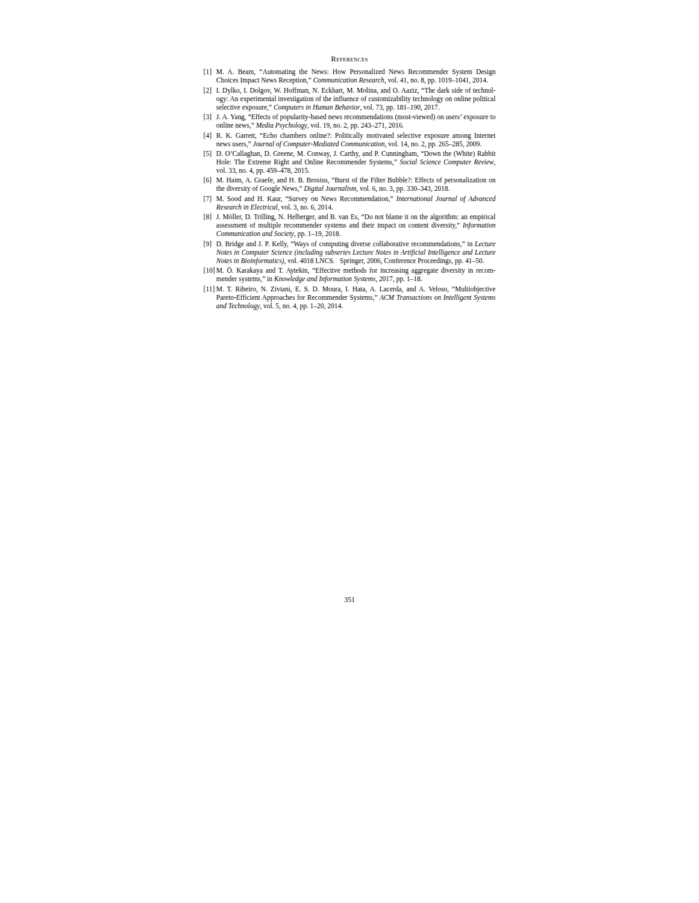References
[1] M. A. Beam, “Automating the News: How Personalized News Recommender System Design Choices Impact News Reception,” Communication Research, vol. 41, no. 8, pp. 1019–1041, 2014.
[2] I. Dylko, I. Dolgov, W. Hoffman, N. Eckhart, M. Molina, and O. Aaziz, “The dark side of technology: An experimental investigation of the influence of customizability technology on online political selective exposure,” Computers in Human Behavior, vol. 73, pp. 181–190, 2017.
[3] J. A. Yang, “Effects of popularity-based news recommendations (most-viewed) on users’ exposure to online news,” Media Psychology, vol. 19, no. 2, pp. 243–271, 2016.
[4] R. K. Garrett, “Echo chambers online?: Politically motivated selective exposure among Internet news users,” Journal of Computer-Mediated Communication, vol. 14, no. 2, pp. 265–285, 2009.
[5] D. O’Callaghan, D. Greene, M. Conway, J. Carthy, and P. Cunningham, “Down the (White) Rabbit Hole: The Extreme Right and Online Recommender Systems,” Social Science Computer Review, vol. 33, no. 4, pp. 459–478, 2015.
[6] M. Haim, A. Graefe, and H. B. Brosius, “Burst of the Filter Bubble?: Effects of personalization on the diversity of Google News,” Digital Journalism, vol. 6, no. 3, pp. 330–343, 2018.
[7] M. Sood and H. Kaur, “Survey on News Recommendation,” International Journal of Advanced Research in Electrical, vol. 3, no. 6, 2014.
[8] J. Möller, D. Trilling, N. Helberger, and B. van Es, “Do not blame it on the algorithm: an empirical assessment of multiple recommender systems and their impact on content diversity,” Information Communication and Society, pp. 1–19, 2018.
[9] D. Bridge and J. P. Kelly, “Ways of computing diverse collaborative recommendations,” in Lecture Notes in Computer Science (including subseries Lecture Notes in Artificial Intelligence and Lecture Notes in Bioinformatics), vol. 4018 LNCS. Springer, 2006, Conference Proceedings, pp. 41–50.
[10] M. Ö. Karakaya and T. Aytekin, “Effective methods for increasing aggregate diversity in recommender systems,” in Knowledge and Information Systems, 2017, pp. 1–18.
[11] M. T. Ribeiro, N. Ziviani, E. S. D. Moura, I. Hata, A. Lacerda, and A. Veloso, “Multiobjective Pareto-Efficient Approaches for Recommender Systems,” ACM Transactions on Intelligent Systems and Technology, vol. 5, no. 4, pp. 1–20, 2014.
351